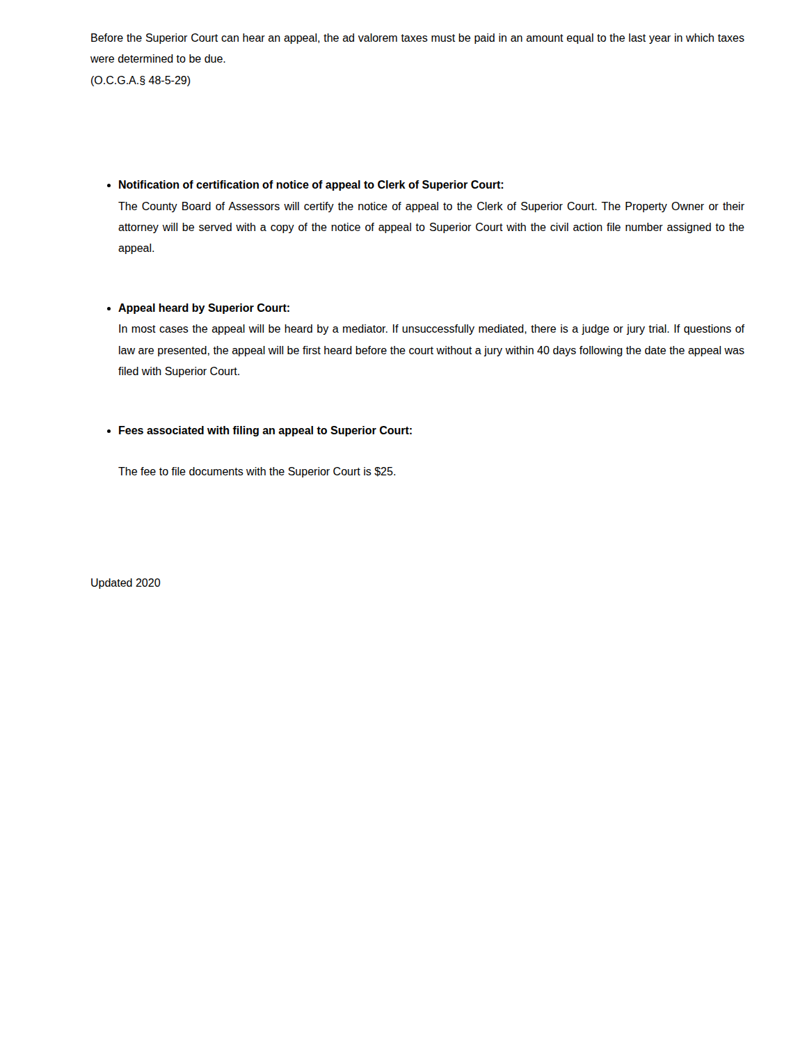Before the Superior Court can hear an appeal, the ad valorem taxes must be paid in an amount equal to the last year in which taxes were determined to be due.
(O.C.G.A.§ 48-5-29)
Notification of certification of notice of appeal to Clerk of Superior Court: The County Board of Assessors will certify the notice of appeal to the Clerk of Superior Court. The Property Owner or their attorney will be served with a copy of the notice of appeal to Superior Court with the civil action file number assigned to the appeal.
Appeal heard by Superior Court: In most cases the appeal will be heard by a mediator. If unsuccessfully mediated, there is a judge or jury trial. If questions of law are presented, the appeal will be first heard before the court without a jury within 40 days following the date the appeal was filed with Superior Court.
Fees associated with filing an appeal to Superior Court: The fee to file documents with the Superior Court is $25.
Updated 2020